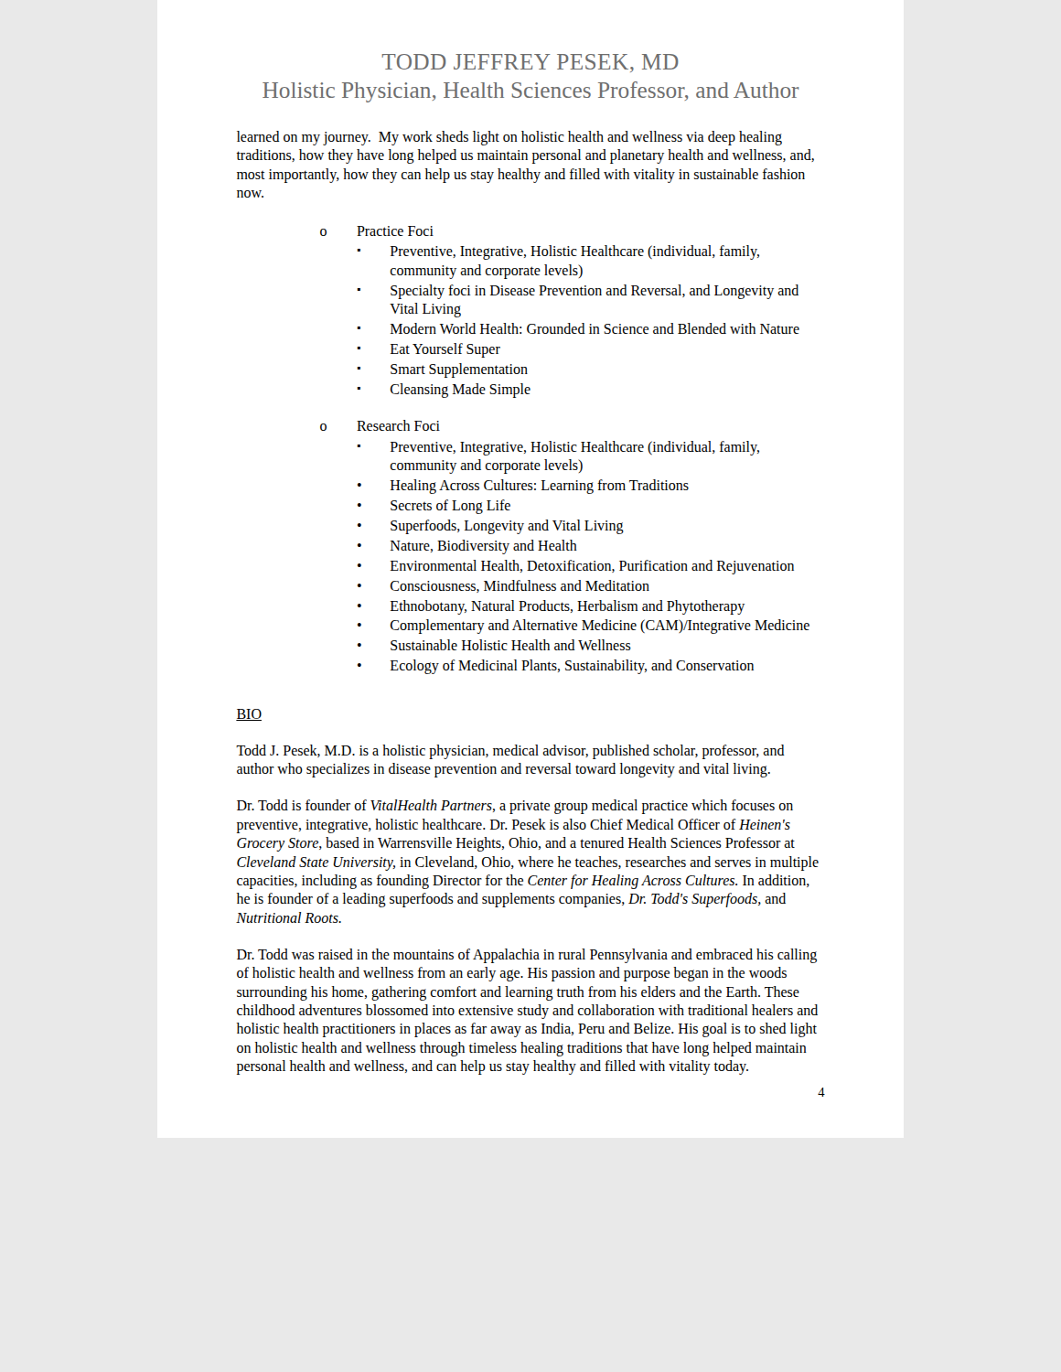TODD JEFFREY PESEK, MD
Holistic Physician, Health Sciences Professor, and Author
learned on my journey. My work sheds light on holistic health and wellness via deep healing traditions, how they have long helped us maintain personal and planetary health and wellness, and, most importantly, how they can help us stay healthy and filled with vitality in sustainable fashion now.
o Practice Foci
▪Preventive, Integrative, Holistic Healthcare (individual, family, community and corporate levels)
▪Specialty foci in Disease Prevention and Reversal, and Longevity and Vital Living
▪Modern World Health: Grounded in Science and Blended with Nature
▪Eat Yourself Super
▪Smart Supplementation
▪Cleansing Made Simple
o Research Foci
▪Preventive, Integrative, Holistic Healthcare (individual, family, community and corporate levels)
•Healing Across Cultures: Learning from Traditions
•Secrets of Long Life
•Superfoods, Longevity and Vital Living
•Nature, Biodiversity and Health
•Environmental Health, Detoxification, Purification and Rejuvenation
•Consciousness, Mindfulness and Meditation
•Ethnobotany, Natural Products, Herbalism and Phytotherapy
•Complementary and Alternative Medicine (CAM)/Integrative Medicine
•Sustainable Holistic Health and Wellness
•Ecology of Medicinal Plants, Sustainability, and Conservation
BIO
Todd J. Pesek, M.D. is a holistic physician, medical advisor, published scholar, professor, and author who specializes in disease prevention and reversal toward longevity and vital living.
Dr. Todd is founder of VitalHealth Partners, a private group medical practice which focuses on preventive, integrative, holistic healthcare. Dr. Pesek is also Chief Medical Officer of Heinen's Grocery Store, based in Warrensville Heights, Ohio, and a tenured Health Sciences Professor at Cleveland State University, in Cleveland, Ohio, where he teaches, researches and serves in multiple capacities, including as founding Director for the Center for Healing Across Cultures. In addition, he is founder of a leading superfoods and supplements companies, Dr. Todd's Superfoods, and Nutritional Roots.
Dr. Todd was raised in the mountains of Appalachia in rural Pennsylvania and embraced his calling of holistic health and wellness from an early age. His passion and purpose began in the woods surrounding his home, gathering comfort and learning truth from his elders and the Earth. These childhood adventures blossomed into extensive study and collaboration with traditional healers and holistic health practitioners in places as far away as India, Peru and Belize. His goal is to shed light on holistic health and wellness through timeless healing traditions that have long helped maintain personal health and wellness, and can help us stay healthy and filled with vitality today.
4